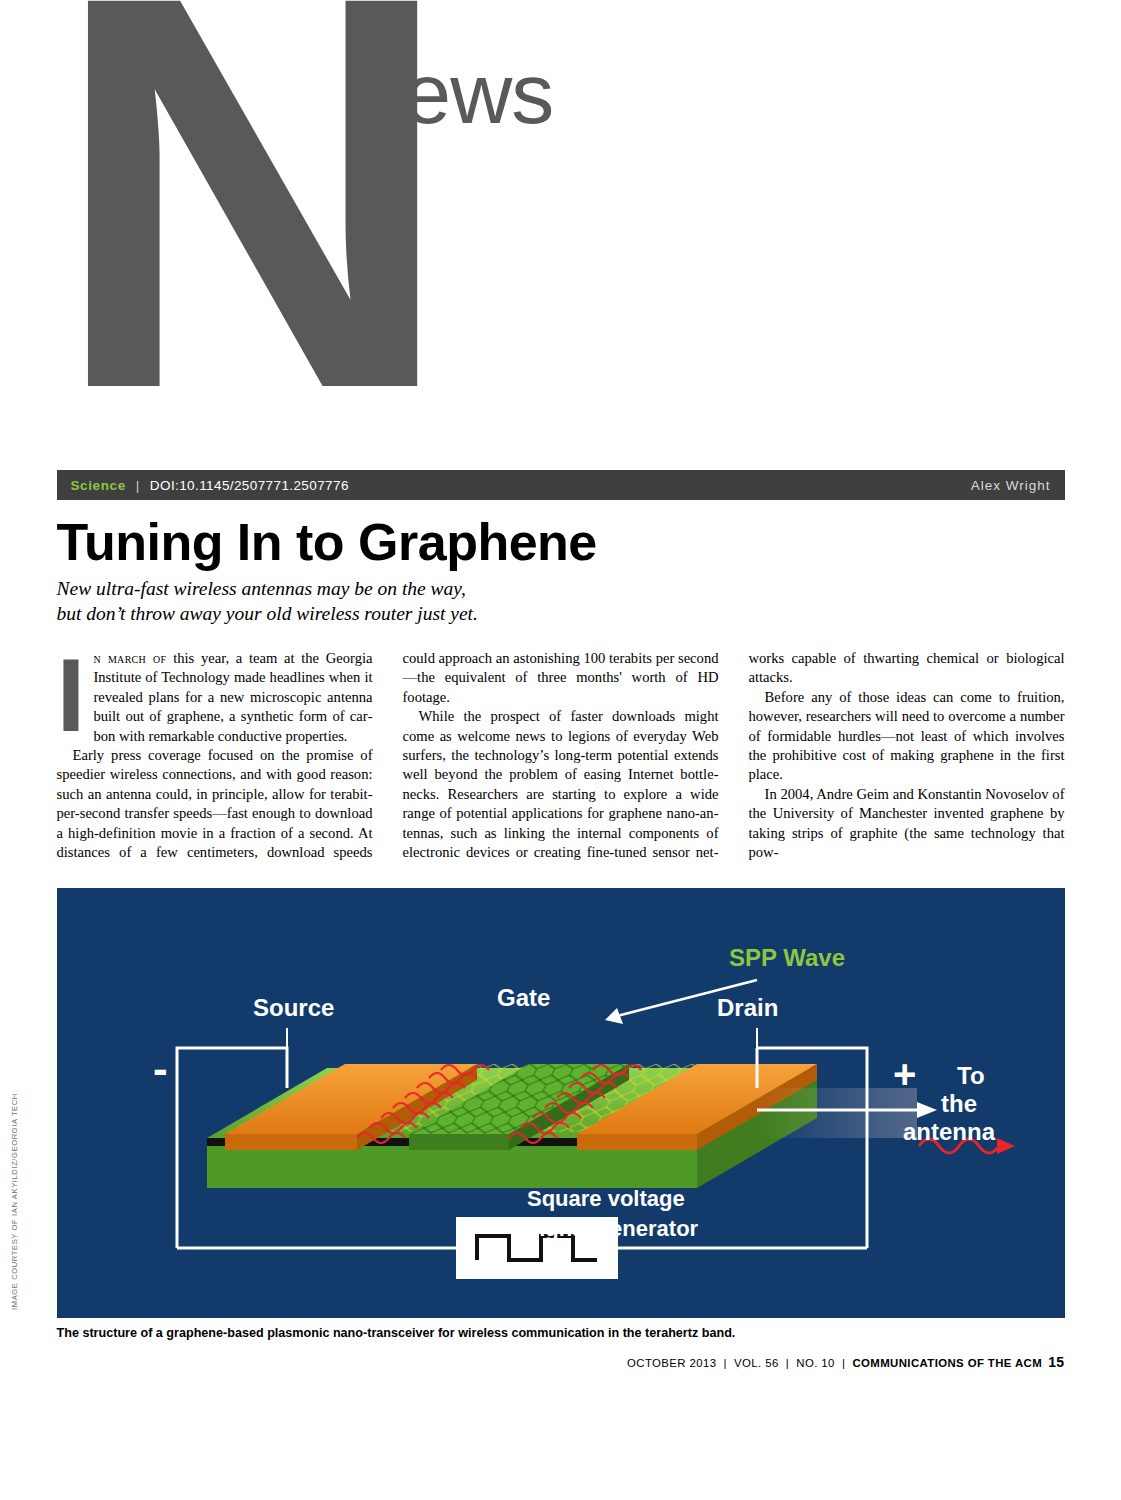N
news
Science | DOI:10.1145/2507771.2507776 Alex Wright
Tuning In to Graphene
New ultra-fast wireless antennas may be on the way,
but don’t throw away your old wireless router just yet.
In march of this year, a team at the Georgia Institute of Technology made headlines when it revealed plans for a new microscopic antenna built out of graphene, a synthetic form of carbon with remarkable conductive properties.
Early press coverage focused on the promise of speedier wireless connections, and with good reason: such an antenna could, in principle, allow for terabit-per-second transfer speeds—fast enough to download a high-definition movie in a fraction of a second. At distances of a few centimeters, download speeds could approach an astonishing 100 terabits per second—the equivalent of three months' worth of HD footage.
While the prospect of faster downloads might come as welcome news to legions of everyday Web surfers, the technology’s long-term potential extends well beyond the problem of easing Internet bottlenecks. Researchers are starting to explore a wide range of potential applications for graphene nano-antennas, such as linking the internal components of electronic devices or creating fine-tuned sensor networks capable of thwarting chemical or biological attacks.
Before any of those ideas can come to fruition, however, researchers will need to overcome a number of formidable hurdles—not least of which involves the prohibitive cost of making graphene in the first place.
In 2004, Andre Geim and Konstantin Novoselov of the University of Manchester invented graphene by taking strips of graphite (the same technology that pow-
- + Source Gate Drain SPP Wave To the antenna Square voltage signal generator
IMAGE COURTESY OF IAN AKYILDIZ/GEORGIA TECH
The structure of a graphene-based plasmonic nano-transceiver for wireless communication in the terahertz band.
OCTOBER 2013 | VOL. 56 | NO. 10 | COMMUNICATIONS OF THE ACM 15